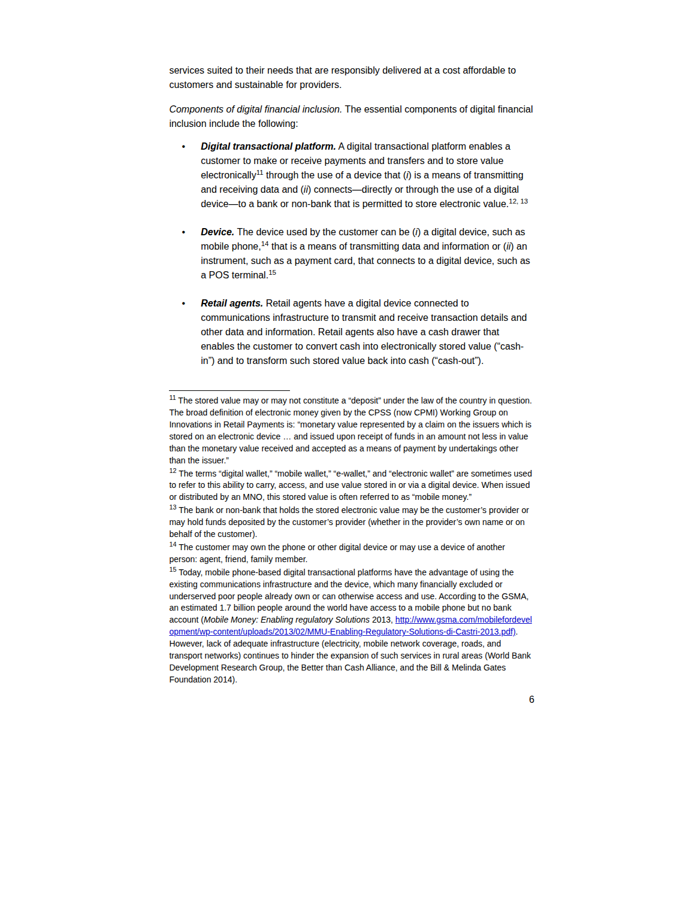services suited to their needs that are responsibly delivered at a cost affordable to customers and sustainable for providers.
Components of digital financial inclusion. The essential components of digital financial inclusion include the following:
Digital transactional platform. A digital transactional platform enables a customer to make or receive payments and transfers and to store value electronically11 through the use of a device that (i) is a means of transmitting and receiving data and (ii) connects—directly or through the use of a digital device—to a bank or non-bank that is permitted to store electronic value.12, 13
Device. The device used by the customer can be (i) a digital device, such as mobile phone,14 that is a means of transmitting data and information or (ii) an instrument, such as a payment card, that connects to a digital device, such as a POS terminal.15
Retail agents. Retail agents have a digital device connected to communications infrastructure to transmit and receive transaction details and other data and information. Retail agents also have a cash drawer that enables the customer to convert cash into electronically stored value (“cash-in”) and to transform such stored value back into cash (“cash-out”).
11 The stored value may or may not constitute a “deposit” under the law of the country in question. The broad definition of electronic money given by the CPSS (now CPMI) Working Group on Innovations in Retail Payments is: “monetary value represented by a claim on the issuers which is stored on an electronic device … and issued upon receipt of funds in an amount not less in value than the monetary value received and accepted as a means of payment by undertakings other than the issuer.”
12 The terms “digital wallet,” “mobile wallet,” “e-wallet,” and “electronic wallet” are sometimes used to refer to this ability to carry, access, and use value stored in or via a digital device. When issued or distributed by an MNO, this stored value is often referred to as “mobile money.”
13 The bank or non-bank that holds the stored electronic value may be the customer’s provider or may hold funds deposited by the customer’s provider (whether in the provider’s own name or on behalf of the customer).
14 The customer may own the phone or other digital device or may use a device of another person: agent, friend, family member.
15 Today, mobile phone-based digital transactional platforms have the advantage of using the existing communications infrastructure and the device, which many financially excluded or underserved poor people already own or can otherwise access and use. According to the GSMA, an estimated 1.7 billion people around the world have access to a mobile phone but no bank account (Mobile Money: Enabling regulatory Solutions 2013, http://www.gsma.com/mobilefordevelopment/wp-content/uploads/2013/02/MMU-Enabling-Regulatory-Solutions-di-Castri-2013.pdf). However, lack of adequate infrastructure (electricity, mobile network coverage, roads, and transport networks) continues to hinder the expansion of such services in rural areas (World Bank Development Research Group, the Better than Cash Alliance, and the Bill & Melinda Gates Foundation 2014).
6